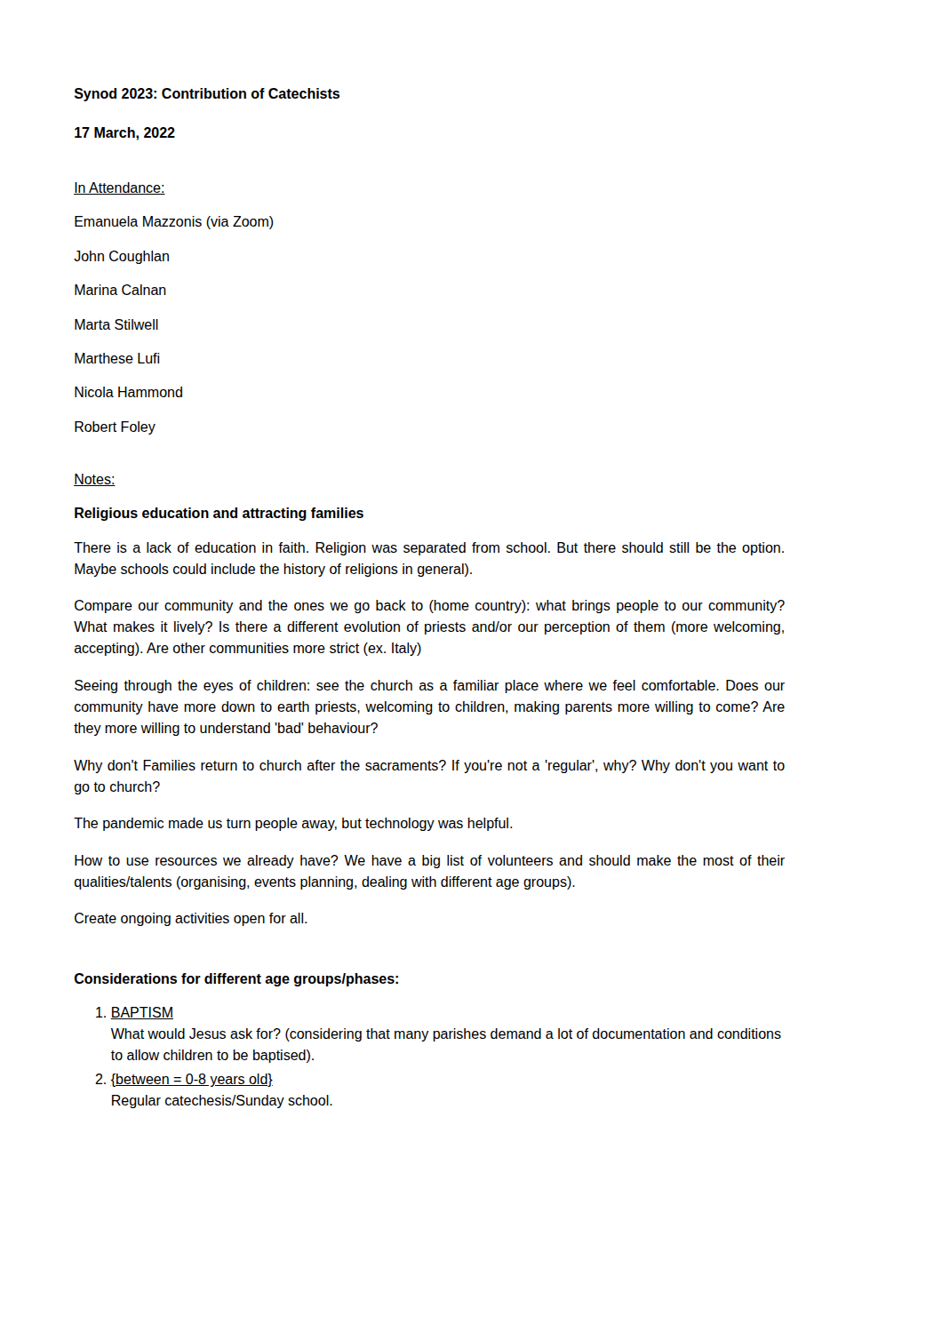Synod 2023: Contribution of Catechists
17 March, 2022
In Attendance:
Emanuela Mazzonis (via Zoom)
John Coughlan
Marina Calnan
Marta Stilwell
Marthese Lufi
Nicola Hammond
Robert Foley
Notes:
Religious education and attracting families
There is a lack of education in faith. Religion was separated from school. But there should still be the option. Maybe schools could include the history of religions in general).
Compare our community and the ones we go back to (home country): what brings people to our community? What makes it lively? Is there a different evolution of priests and/or our perception of them (more welcoming, accepting). Are other communities more strict (ex. Italy)
Seeing through the eyes of children: see the church as a familiar place where we feel comfortable. Does our community have more down to earth priests, welcoming to children, making parents more willing to come? Are they more willing to understand 'bad' behaviour?
Why don't Families return to church after the sacraments? If you're not a 'regular', why? Why don't you want to go to church?
The pandemic made us turn people away, but technology was helpful.
How to use resources we already have? We have a big list of volunteers and should make the most of their qualities/talents (organising, events planning, dealing with different age groups).
Create ongoing activities open for all.
Considerations for different age groups/phases:
BAPTISM
What would Jesus ask for? (considering that many parishes demand a lot of documentation and conditions to allow children to be baptised).
{between = 0-8 years old}
Regular catechesis/Sunday school.